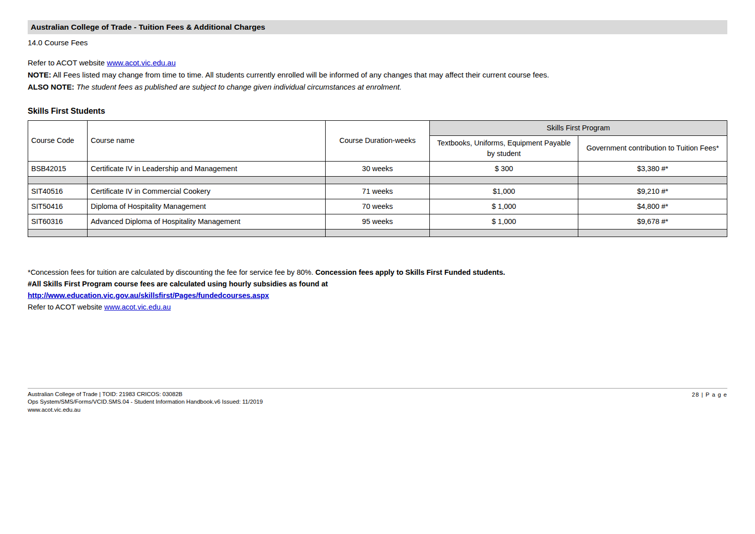Australian College of Trade - Tuition Fees & Additional Charges
14.0 Course Fees
Refer to ACOT website www.acot.vic.edu.au
NOTE: All Fees listed may change from time to time. All students currently enrolled will be informed of any changes that may affect their current course fees.
ALSO NOTE: The student fees as published are subject to change given individual circumstances at enrolment.
Skills First Students
| Course Code | Course name | Course Duration-weeks | Skills First Program |
| --- | --- | --- | --- |
| Textbooks, Uniforms, Equipment Payable by student | Government contribution to Tuition Fees* |
| BSB42015 | Certificate IV in Leadership and Management | 30 weeks | $ 300 | $3,380 #* |
| SIT40516 | Certificate IV in Commercial Cookery | 71 weeks | $1,000 | $9,210 #* |
| SIT50416 | Diploma of Hospitality Management | 70 weeks | $ 1,000 | $4,800 #* |
| SIT60316 | Advanced Diploma of Hospitality Management | 95 weeks | $ 1,000 | $9,678 #* |
*Concession fees for tuition are calculated by discounting the fee for service fee by 80%. Concession fees apply to Skills First Funded students.
#All Skills First Program course fees are calculated using hourly subsidies as found at
http://www.education.vic.gov.au/skillsfirst/Pages/fundedcourses.aspx
Refer to ACOT website www.acot.vic.edu.au
Australian College of Trade | TOID: 21983 CRICOS: 03082B
Ops System/SMS/Forms/VCID.SMS.04 - Student Information Handbook.v6 Issued: 11/2019
www.acot.vic.edu.au
28 | P a g e